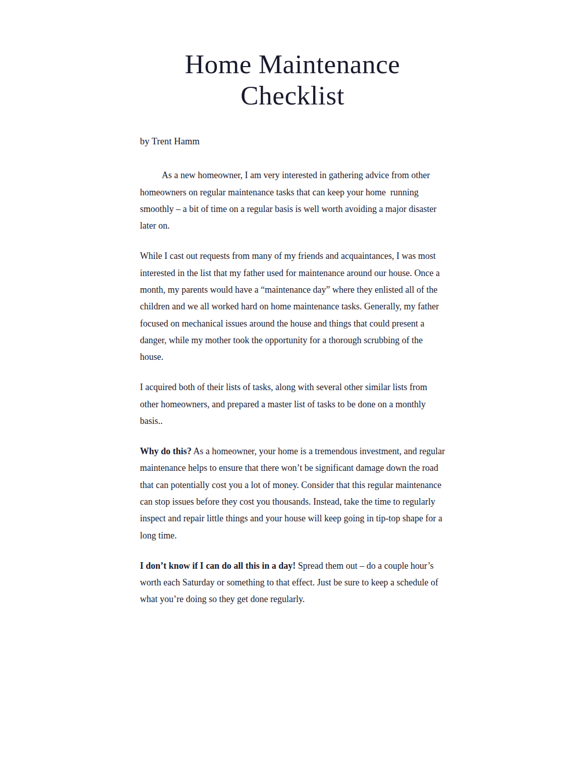Home Maintenance Checklist
by Trent Hamm
As a new homeowner, I am very interested in gathering advice from other homeowners on regular maintenance tasks that can keep your home running smoothly – a bit of time on a regular basis is well worth avoiding a major disaster later on.
While I cast out requests from many of my friends and acquaintances, I was most interested in the list that my father used for maintenance around our house. Once a month, my parents would have a “maintenance day” where they enlisted all of the children and we all worked hard on home maintenance tasks. Generally, my father focused on mechanical issues around the house and things that could present a danger, while my mother took the opportunity for a thorough scrubbing of the house.
I acquired both of their lists of tasks, along with several other similar lists from other homeowners, and prepared a master list of tasks to be done on a monthly basis..
Why do this? As a homeowner, your home is a tremendous investment, and regular maintenance helps to ensure that there won’t be significant damage down the road that can potentially cost you a lot of money. Consider that this regular maintenance can stop issues before they cost you thousands. Instead, take the time to regularly inspect and repair little things and your house will keep going in tip-top shape for a long time.
I don’t know if I can do all this in a day! Spread them out – do a couple hour’s worth each Saturday or something to that effect. Just be sure to keep a schedule of what you’re doing so they get done regularly.